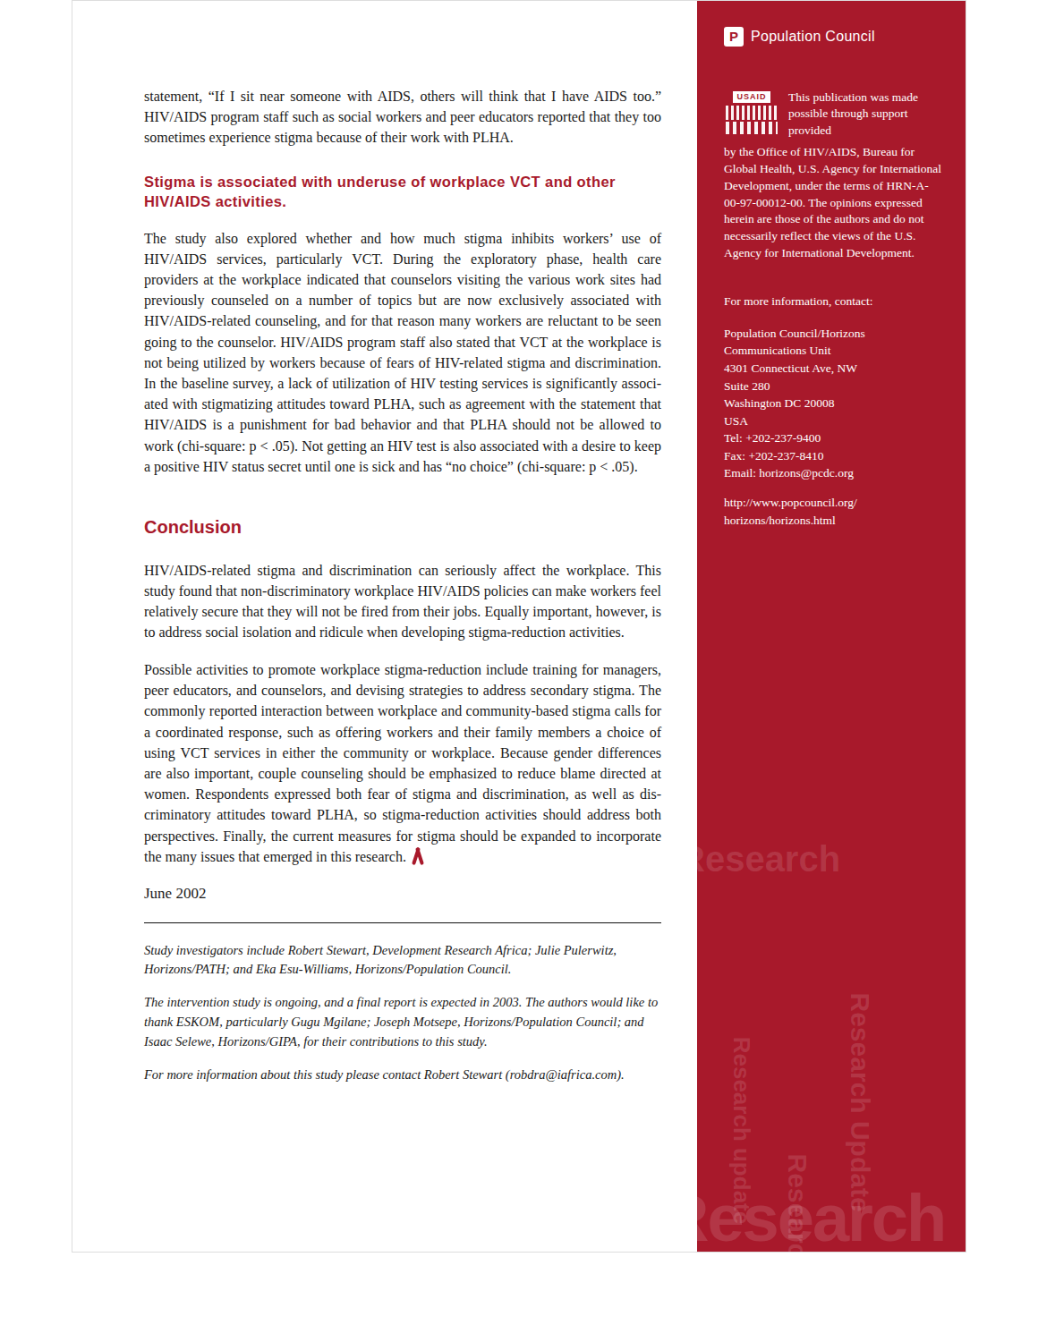statement, “If I sit near someone with AIDS, others will think that I have AIDS too.” HIV/AIDS program staff such as social workers and peer educators reported that they too sometimes experience stigma because of their work with PLHA.
Stigma is associated with underuse of workplace VCT and other HIV/AIDS activities.
The study also explored whether and how much stigma inhibits workers’ use of HIV/AIDS services, particularly VCT. During the exploratory phase, health care providers at the workplace indicated that counselors visiting the various work sites had previously counseled on a number of topics but are now exclusively associated with HIV/AIDS-related counseling, and for that reason many workers are reluctant to be seen going to the counselor. HIV/AIDS program staff also stated that VCT at the workplace is not being utilized by workers because of fears of HIV-related stigma and discrimination. In the baseline survey, a lack of utilization of HIV testing services is significantly associated with stigmatizing attitudes toward PLHA, such as agreement with the statement that HIV/AIDS is a punishment for bad behavior and that PLHA should not be allowed to work (chi-square: p < .05). Not getting an HIV test is also associated with a desire to keep a positive HIV status secret until one is sick and has “no choice” (chi-square: p < .05).
Conclusion
HIV/AIDS-related stigma and discrimination can seriously affect the workplace. This study found that non-discriminatory workplace HIV/AIDS policies can make workers feel relatively secure that they will not be fired from their jobs. Equally important, however, is to address social isolation and ridicule when developing stigma-reduction activities.
Possible activities to promote workplace stigma-reduction include training for managers, peer educators, and counselors, and devising strategies to address secondary stigma. The commonly reported interaction between workplace and community-based stigma calls for a coordinated response, such as offering workers and their family members a choice of using VCT services in either the community or workplace. Because gender differences are also important, couple counseling should be emphasized to reduce blame directed at women. Respondents expressed both fear of stigma and discrimination, as well as discriminatory attitudes toward PLHA, so stigma-reduction activities should address both perspectives. Finally, the current measures for stigma should be expanded to incorporate the many issues that emerged in this research.
June 2002
Study investigators include Robert Stewart, Development Research Africa; Julie Pulerwitz, Horizons/PATH; and Eka Esu-Williams, Horizons/Population Council.
The intervention study is ongoing, and a final report is expected in 2003. The authors would like to thank ESKOM, particularly Gugu Mgilane; Joseph Motsepe, Horizons/Population Council; and Isaac Selewe, Horizons/GIPA, for their contributions to this study.
For more information about this study please contact Robert Stewart (robdra@iafrica.com).
P
Population Council
USAID
This publication was made possible through support provided
by the Office of HIV/AIDS, Bureau for Global Health, U.S. Agency for International Development, under the terms of HRN-A-00-97-00012-00. The opinions expressed herein are those of the authors and do not necessarily reflect the views of the U.S. Agency for International Development.
For more information, contact:
Population Council/Horizons
Communications Unit
4301 Connecticut Ave, NW
Suite 280
Washington DC 20008
USA
Tel: +202-237-9400
Fax: +202-237-8410
Email: horizons@pcdc.org
http://www.popcouncil.org/
horizons/horizons.html
Research Research Update Research Update Research update Research